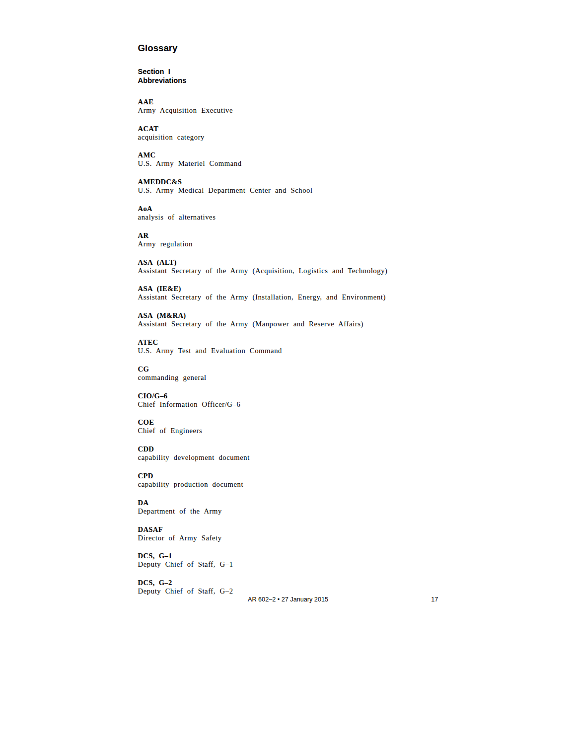Glossary
Section I
Abbreviations
AAE
Army Acquisition Executive
ACAT
acquisition category
AMC
U.S. Army Materiel Command
AMEDDC&S
U.S. Army Medical Department Center and School
AoA
analysis of alternatives
AR
Army regulation
ASA (ALT)
Assistant Secretary of the Army (Acquisition, Logistics and Technology)
ASA (IE&E)
Assistant Secretary of the Army (Installation, Energy, and Environment)
ASA (M&RA)
Assistant Secretary of the Army (Manpower and Reserve Affairs)
ATEC
U.S. Army Test and Evaluation Command
CG
commanding general
CIO/G–6
Chief Information Officer/G–6
COE
Chief of Engineers
CDD
capability development document
CPD
capability production document
DA
Department of the Army
DASAF
Director of Army Safety
DCS, G–1
Deputy Chief of Staff, G–1
DCS, G–2
Deputy Chief of Staff, G–2
AR 602–2 • 27 January 2015
17